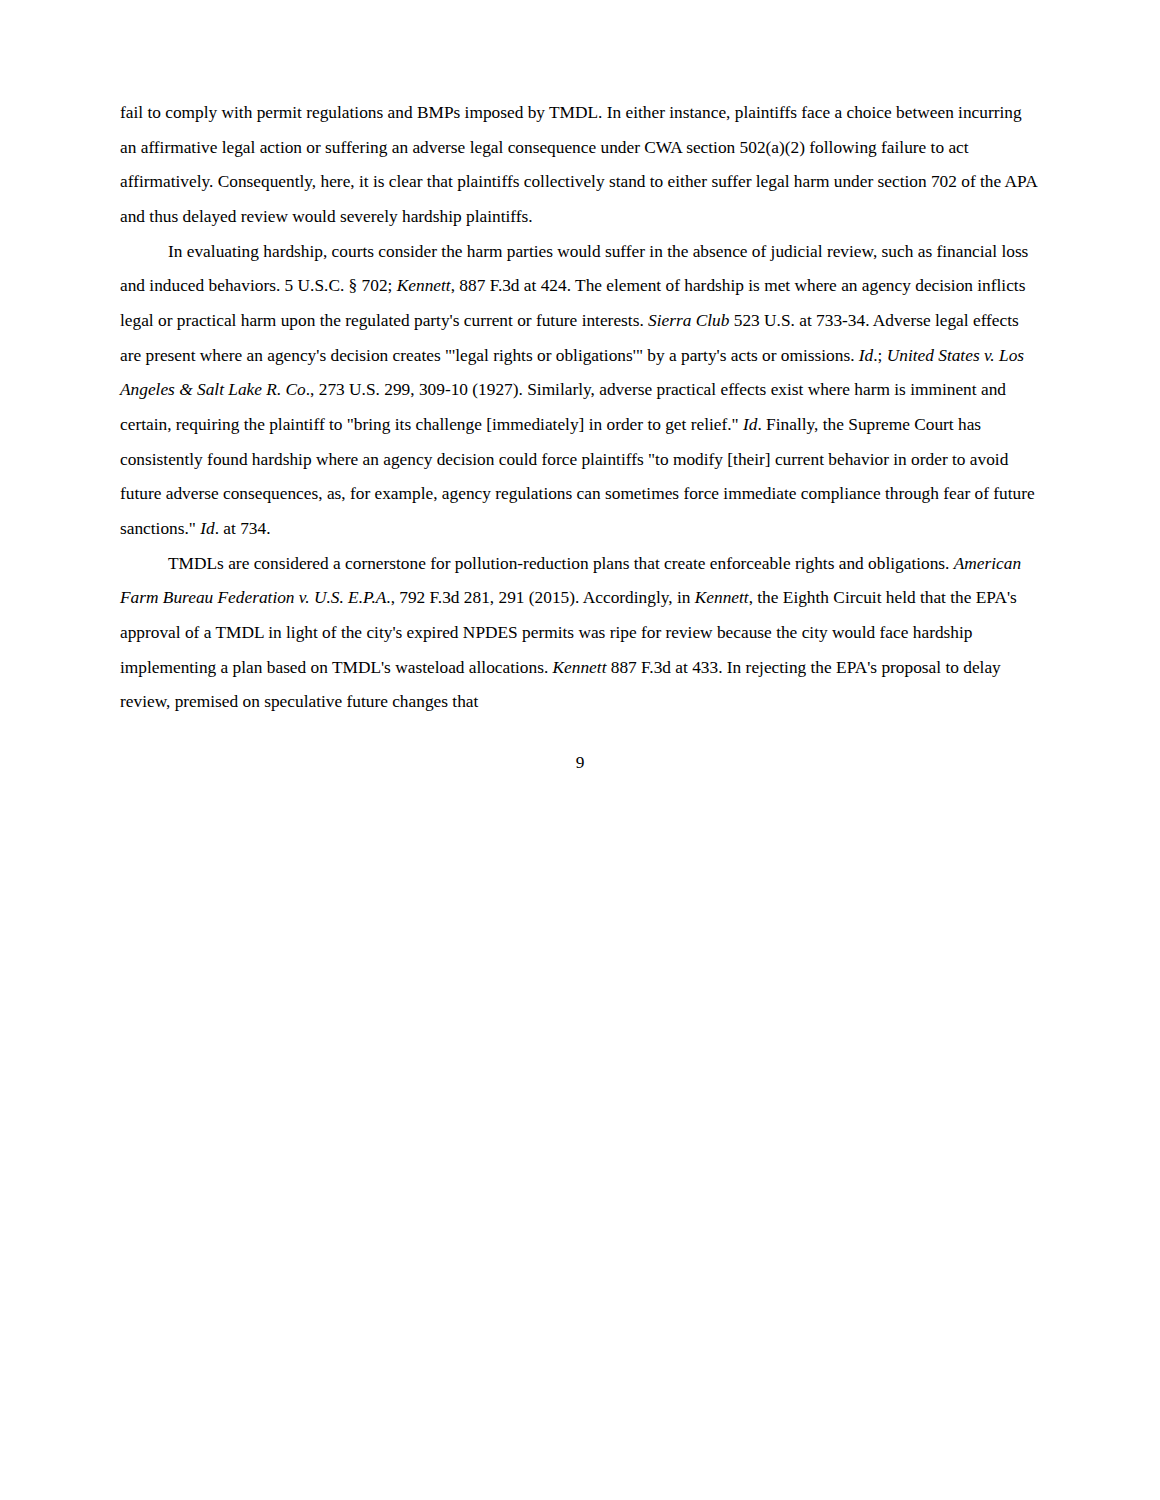fail to comply with permit regulations and BMPs imposed by TMDL. In either instance, plaintiffs face a choice between incurring an affirmative legal action or suffering an adverse legal consequence under CWA section 502(a)(2) following failure to act affirmatively. Consequently, here, it is clear that plaintiffs collectively stand to either suffer legal harm under section 702 of the APA and thus delayed review would severely hardship plaintiffs.
In evaluating hardship, courts consider the harm parties would suffer in the absence of judicial review, such as financial loss and induced behaviors. 5 U.S.C. § 702; Kennett, 887 F.3d at 424. The element of hardship is met where an agency decision inflicts legal or practical harm upon the regulated party's current or future interests. Sierra Club 523 U.S. at 733-34. Adverse legal effects are present where an agency's decision creates "'legal rights or obligations'" by a party's acts or omissions. Id.; United States v. Los Angeles & Salt Lake R. Co., 273 U.S. 299, 309-10 (1927). Similarly, adverse practical effects exist where harm is imminent and certain, requiring the plaintiff to "bring its challenge [immediately] in order to get relief." Id. Finally, the Supreme Court has consistently found hardship where an agency decision could force plaintiffs "to modify [their] current behavior in order to avoid future adverse consequences, as, for example, agency regulations can sometimes force immediate compliance through fear of future sanctions." Id. at 734.
TMDLs are considered a cornerstone for pollution-reduction plans that create enforceable rights and obligations. American Farm Bureau Federation v. U.S. E.P.A., 792 F.3d 281, 291 (2015). Accordingly, in Kennett, the Eighth Circuit held that the EPA's approval of a TMDL in light of the city's expired NPDES permits was ripe for review because the city would face hardship implementing a plan based on TMDL's wasteload allocations. Kennett 887 F.3d at 433. In rejecting the EPA's proposal to delay review, premised on speculative future changes that
9